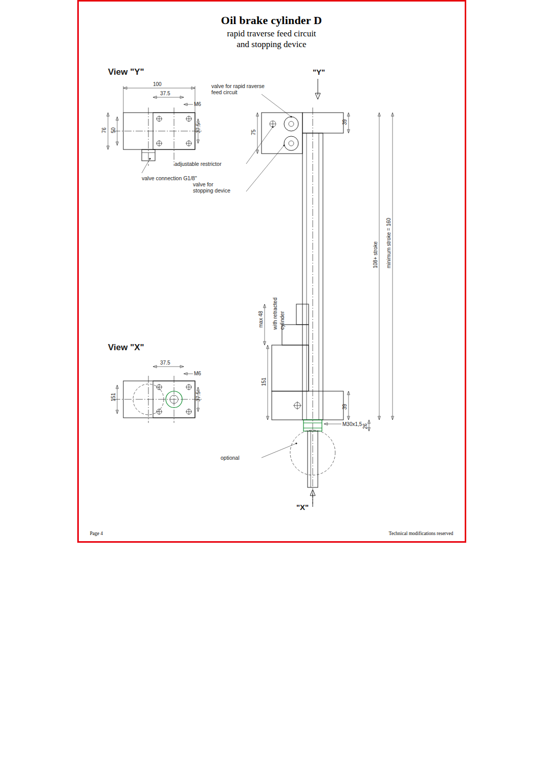Oil brake cylinder D
rapid traverse feed circuit
and stopping device
View "Y" 100 37.5 M6 37.5 76 50 valve connection G1/8" "Y" 75 39 valve for rapid raverse feed circuit adjustable restrictor valve for stopping device 108+ stroke minimum stroke = 160 max 48 with retracted cylinder 151 39 M30x1,5 26 optional "X" View "X" 37.5 M6 37.5 151
Page 4
Technical modifications reserved